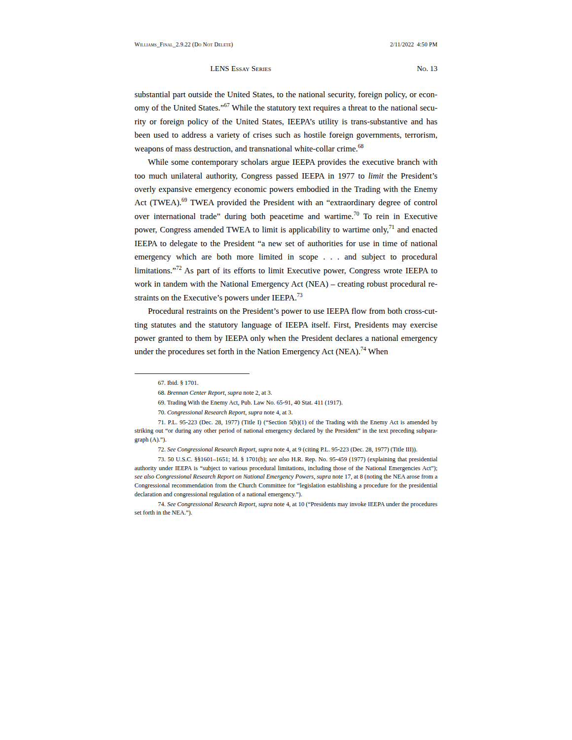Williams_Final_2.9.22 (Do Not Delete) 2/11/2022 4:50 PM
LENS Essay Series No. 13
substantial part outside the United States, to the national security, foreign policy, or economy of the United States.”67 While the statutory text requires a threat to the national security or foreign policy of the United States, IEEPA’s utility is trans-substantive and has been used to address a variety of crises such as hostile foreign governments, terrorism, weapons of mass destruction, and transnational white-collar crime.68
While some contemporary scholars argue IEEPA provides the executive branch with too much unilateral authority, Congress passed IEEPA in 1977 to limit the President’s overly expansive emergency economic powers embodied in the Trading with the Enemy Act (TWEA).69 TWEA provided the President with an “extraordinary degree of control over international trade” during both peacetime and wartime.70 To rein in Executive power, Congress amended TWEA to limit is applicability to wartime only,71 and enacted IEEPA to delegate to the President “a new set of authorities for use in time of national emergency which are both more limited in scope . . . and subject to procedural limitations.”72 As part of its efforts to limit Executive power, Congress wrote IEEPA to work in tandem with the National Emergency Act (NEA) – creating robust procedural restraints on the Executive’s powers under IEEPA.73
Procedural restraints on the President’s power to use IEEPA flow from both cross-cutting statutes and the statutory language of IEEPA itself. First, Presidents may exercise power granted to them by IEEPA only when the President declares a national emergency under the procedures set forth in the Nation Emergency Act (NEA).74 When
67. Ibid. § 1701.
68. Brennan Center Report, supra note 2, at 3.
69. Trading With the Enemy Act, Pub. Law No. 65-91, 40 Stat. 411 (1917).
70. Congressional Research Report, supra note 4, at 3.
71. P.L. 95-223 (Dec. 28, 1977) (Title I) (“Section 5(b)(1) of the Trading with the Enemy Act is amended by striking out “or during any other period of national emergency declared by the President” in the text preceding subparagraph (A).”).
72. See Congressional Research Report, supra note 4, at 9 (citing P.L. 95-223 (Dec. 28, 1977) (Title III)).
73. 50 U.S.C. §§1601–1651; Id. § 1701(b); see also H.R. Rep. No. 95-459 (1977) (explaining that presidential authority under IEEPA is “subject to various procedural limitations, including those of the National Emergencies Act”); see also Congressional Research Report on National Emergency Powers, supra note 17, at 8 (noting the NEA arose from a Congressional recommendation from the Church Committee for “legislation establishing a procedure for the presidential declaration and congressional regulation of a national emergency.”).
74. See Congressional Research Report, supra note 4, at 10 (“Presidents may invoke IEEPA under the procedures set forth in the NEA.”).